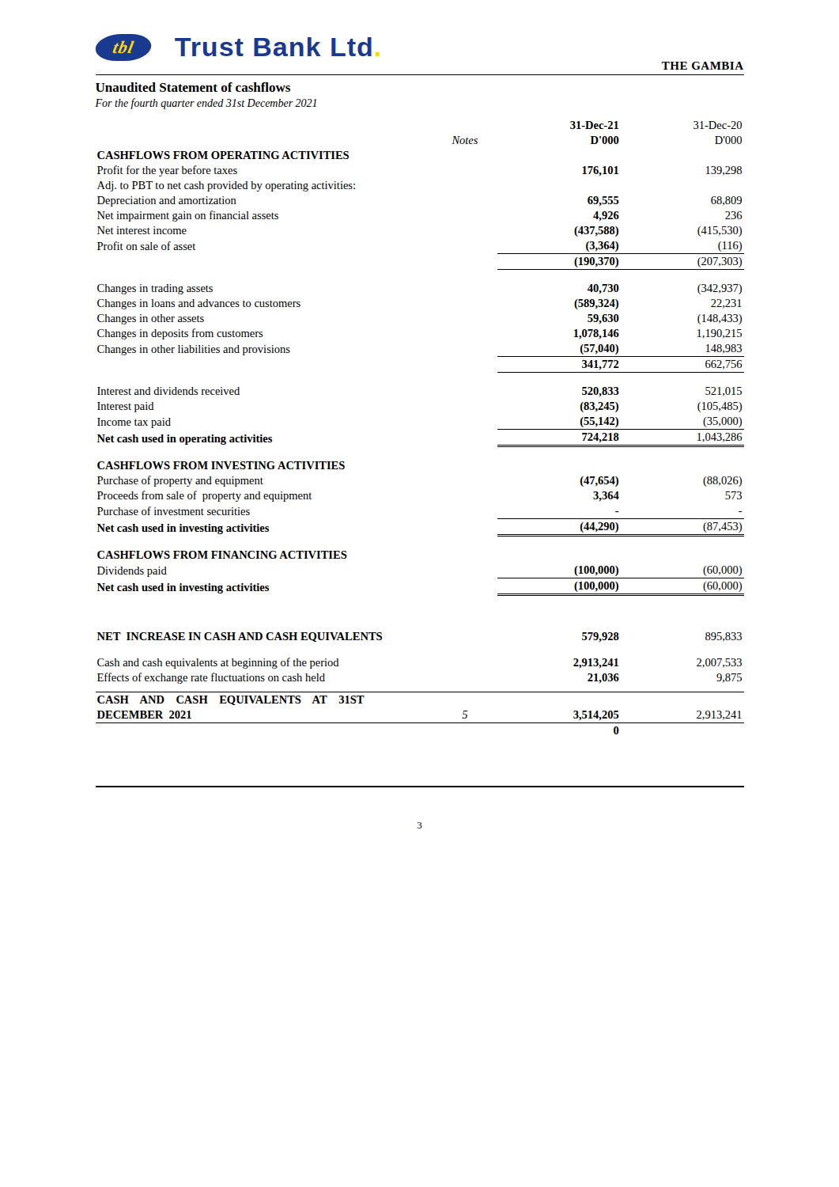tbl Trust Bank Ltd.
THE GAMBIA
Unaudited Statement of cashflows
For the fourth quarter ended 31st December 2021
| | | 31-Dec-21 | 31-Dec-20 |
| | Notes | D'000 | D'000 |
| CASHFLOWS FROM OPERATING ACTIVITIES | | | |
| Profit for the year before taxes | | 176,101 | 139,298 |
| Adj. to PBT to net cash provided by operating activities: | | | |
| Depreciation and amortization | | 69,555 | 68,809 |
| Net impairment gain on financial assets | | 4,926 | 236 |
| Net interest income | | (437,588) | (415,530) |
| Profit on sale of asset | | (3,364) | (116) |
| | | (190,370) | (207,303) |
| Changes in trading assets | | 40,730 | (342,937) |
| Changes in loans and advances to customers | | (589,324) | 22,231 |
| Changes in other assets | | 59,630 | (148,433) |
| Changes in deposits from customers | | 1,078,146 | 1,190,215 |
| Changes in other liabilities and provisions | | (57,040) | 148,983 |
| | | 341,772 | 662,756 |
| Interest and dividends received | | 520,833 | 521,015 |
| Interest paid | | (83,245) | (105,485) |
| Income tax paid | | (55,142) | (35,000) |
| Net cash used in operating activities | | 724,218 | 1,043,286 |
| CASHFLOWS FROM INVESTING ACTIVITIES | | | |
| Purchase of property and equipment | | (47,654) | (88,026) |
| Proceeds from sale of property and equipment | | 3,364 | 573 |
| Purchase of investment securities | | - | - |
| Net cash used in investing activities | | (44,290) | (87,453) |
| CASHFLOWS FROM FINANCING ACTIVITIES | | | |
| Dividends paid | | (100,000) | (60,000) |
| Net cash used in investing activities | | (100,000) | (60,000) |
| NET INCREASE IN CASH AND CASH EQUIVALENTS | | 579,928 | 895,833 |
| Cash and cash equivalents at beginning of the period | | 2,913,241 | 2,007,533 |
| Effects of exchange rate fluctuations on cash held | | 21,036 | 9,875 |
| CASH AND CASH EQUIVALENTS AT 31ST | | | |
| DECEMBER 2021 | 5 | 3,514,205 | 2,913,241 |
| | | 0 | |
3